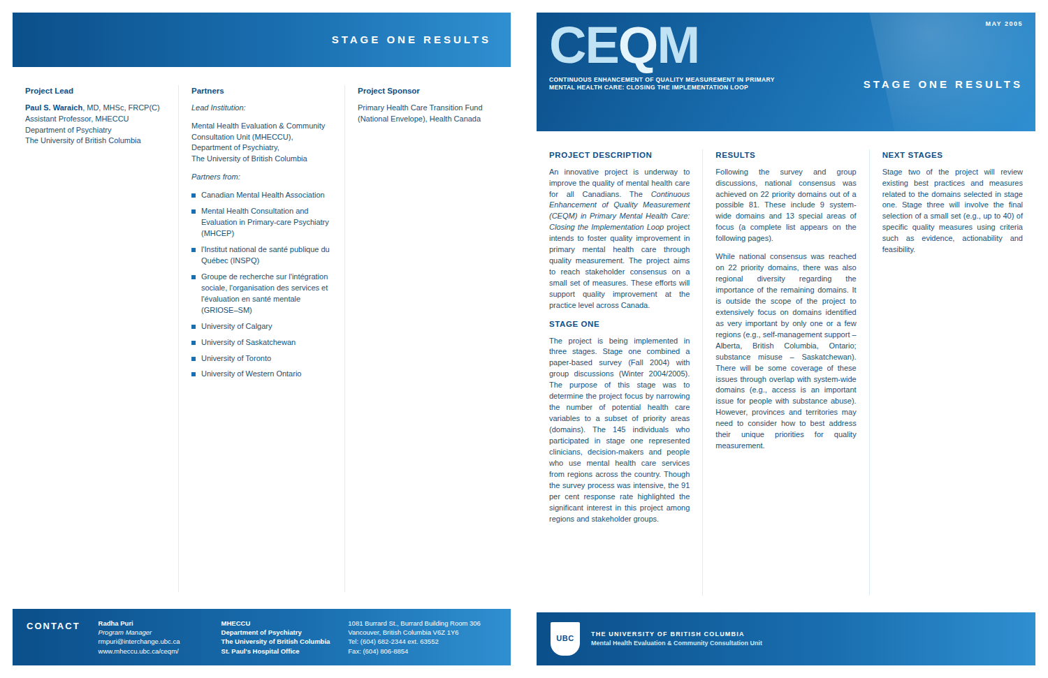Stage One Results
Project Lead
Paul S. Waraich, MD, MHSc, FRCP(C)
Assistant Professor, MHECCU
Department of Psychiatry
The University of British Columbia
Partners
Lead Institution:
Mental Health Evaluation & Community Consultation Unit (MHECCU),
Department of Psychiatry,
The University of British Columbia
Partners from:
Canadian Mental Health Association
Mental Health Consultation and Evaluation in Primary-care Psychiatry (MHCEP)
l'Institut national de santé publique du Québec (INSPQ)
Groupe de recherche sur l'intégration sociale, l'organisation des services et l'évaluation en santé mentale (GRIOSE–SM)
University of Calgary
University of Saskatchewan
University of Toronto
University of Western Ontario
Project Sponsor
Primary Health Care Transition Fund (National Envelope), Health Canada
CONTACT
Radha Puri Program Manager
rmpuri@interchange.ubc.ca
www.mheccu.ubc.ca/ceqm/
MHECCU Department of Psychiatry The University of British Columbia St. Paul's Hospital Office
1081 Burrard St., Burrard Building Room 306
Vancouver, British Columbia V6Z 1Y6
Tel: (604) 682-2344 ext. 63552
Fax: (604) 806-8854
MAY 2005
CEQM
Continuous Enhancement of Quality Measurement in Primary
Mental Health Care: Closing the Implementation Loop
Stage One Results
Project Description
An innovative project is underway to improve the quality of mental health care for all Canadians. The Continuous Enhancement of Quality Measurement (CEQM) in Primary Mental Health Care: Closing the Implementation Loop project intends to foster quality improvement in primary mental health care through quality measurement. The project aims to reach stakeholder consensus on a small set of measures. These efforts will support quality improvement at the practice level across Canada.
Stage One
The project is being implemented in three stages. Stage one combined a paper-based survey (Fall 2004) with group discussions (Winter 2004/2005). The purpose of this stage was to determine the project focus by narrowing the number of potential health care variables to a subset of priority areas (domains). The 145 individuals who participated in stage one represented clinicians, decision-makers and people who use mental health care services from regions across the country. Though the survey process was intensive, the 91 per cent response rate highlighted the significant interest in this project among regions and stakeholder groups.
Results
Following the survey and group discussions, national consensus was achieved on 22 priority domains out of a possible 81. These include 9 system-wide domains and 13 special areas of focus (a complete list appears on the following pages).
While national consensus was reached on 22 priority domains, there was also regional diversity regarding the importance of the remaining domains. It is outside the scope of the project to extensively focus on domains identified as very important by only one or a few regions (e.g., self-management support – Alberta, British Columbia, Ontario; substance misuse – Saskatchewan). There will be some coverage of these issues through overlap with system-wide domains (e.g., access is an important issue for people with substance abuse). However, provinces and territories may need to consider how to best address their unique priorities for quality measurement.
Next Stages
Stage two of the project will review existing best practices and measures related to the domains selected in stage one. Stage three will involve the final selection of a small set (e.g., up to 40) of specific quality measures using criteria such as evidence, actionability and feasibility.
UBC
The University of British Columbia
Mental Health Evaluation & Community Consultation Unit